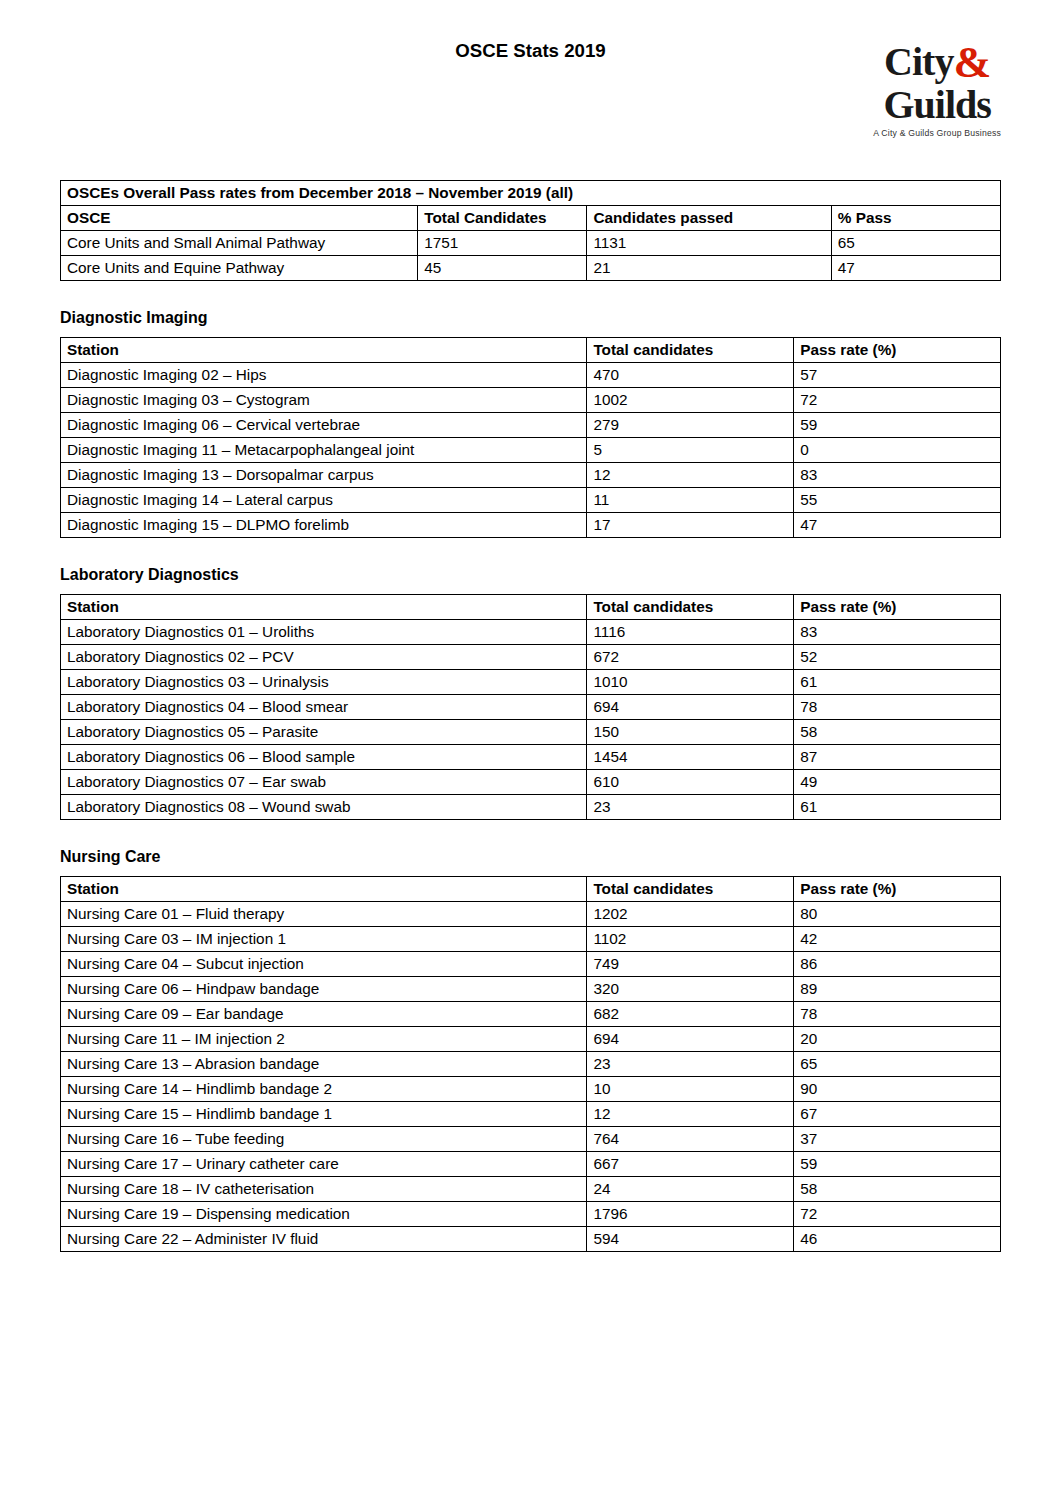OSCE Stats 2019
City&
Guilds
A City & Guilds Group Business
OSCEs Overall Pass rates from December 2018 – November 2019 (all)
| OSCE | Total Candidates | Candidates passed | % Pass |
| --- | --- | --- | --- |
| Core Units and Small Animal Pathway | 1751 | 1131 | 65 |
| Core Units and Equine Pathway | 45 | 21 | 47 |
Diagnostic Imaging
| Station | Total candidates | Pass rate (%) |
| --- | --- | --- |
| Diagnostic Imaging 02 – Hips | 470 | 57 |
| Diagnostic Imaging 03 – Cystogram | 1002 | 72 |
| Diagnostic Imaging 06 – Cervical vertebrae | 279 | 59 |
| Diagnostic Imaging 11 – Metacarpophalangeal joint | 5 | 0 |
| Diagnostic Imaging 13 – Dorsopalmar carpus | 12 | 83 |
| Diagnostic Imaging 14 – Lateral carpus | 11 | 55 |
| Diagnostic Imaging 15 – DLPMO forelimb | 17 | 47 |
Laboratory Diagnostics
| Station | Total candidates | Pass rate (%) |
| --- | --- | --- |
| Laboratory Diagnostics 01 – Uroliths | 1116 | 83 |
| Laboratory Diagnostics 02 – PCV | 672 | 52 |
| Laboratory Diagnostics 03 – Urinalysis | 1010 | 61 |
| Laboratory Diagnostics 04 – Blood smear | 694 | 78 |
| Laboratory Diagnostics 05 – Parasite | 150 | 58 |
| Laboratory Diagnostics 06 – Blood sample | 1454 | 87 |
| Laboratory Diagnostics 07 – Ear swab | 610 | 49 |
| Laboratory Diagnostics 08 – Wound swab | 23 | 61 |
Nursing Care
| Station | Total candidates | Pass rate (%) |
| --- | --- | --- |
| Nursing Care 01 – Fluid therapy | 1202 | 80 |
| Nursing Care 03 – IM injection 1 | 1102 | 42 |
| Nursing Care 04 – Subcut injection | 749 | 86 |
| Nursing Care 06 – Hindpaw bandage | 320 | 89 |
| Nursing Care 09 – Ear bandage | 682 | 78 |
| Nursing Care 11 – IM injection 2 | 694 | 20 |
| Nursing Care 13 – Abrasion bandage | 23 | 65 |
| Nursing Care 14 – Hindlimb bandage 2 | 10 | 90 |
| Nursing Care 15 – Hindlimb bandage 1 | 12 | 67 |
| Nursing Care 16 – Tube feeding | 764 | 37 |
| Nursing Care 17 – Urinary catheter care | 667 | 59 |
| Nursing Care 18 – IV catheterisation | 24 | 58 |
| Nursing Care 19 – Dispensing medication | 1796 | 72 |
| Nursing Care 22 – Administer IV fluid | 594 | 46 |